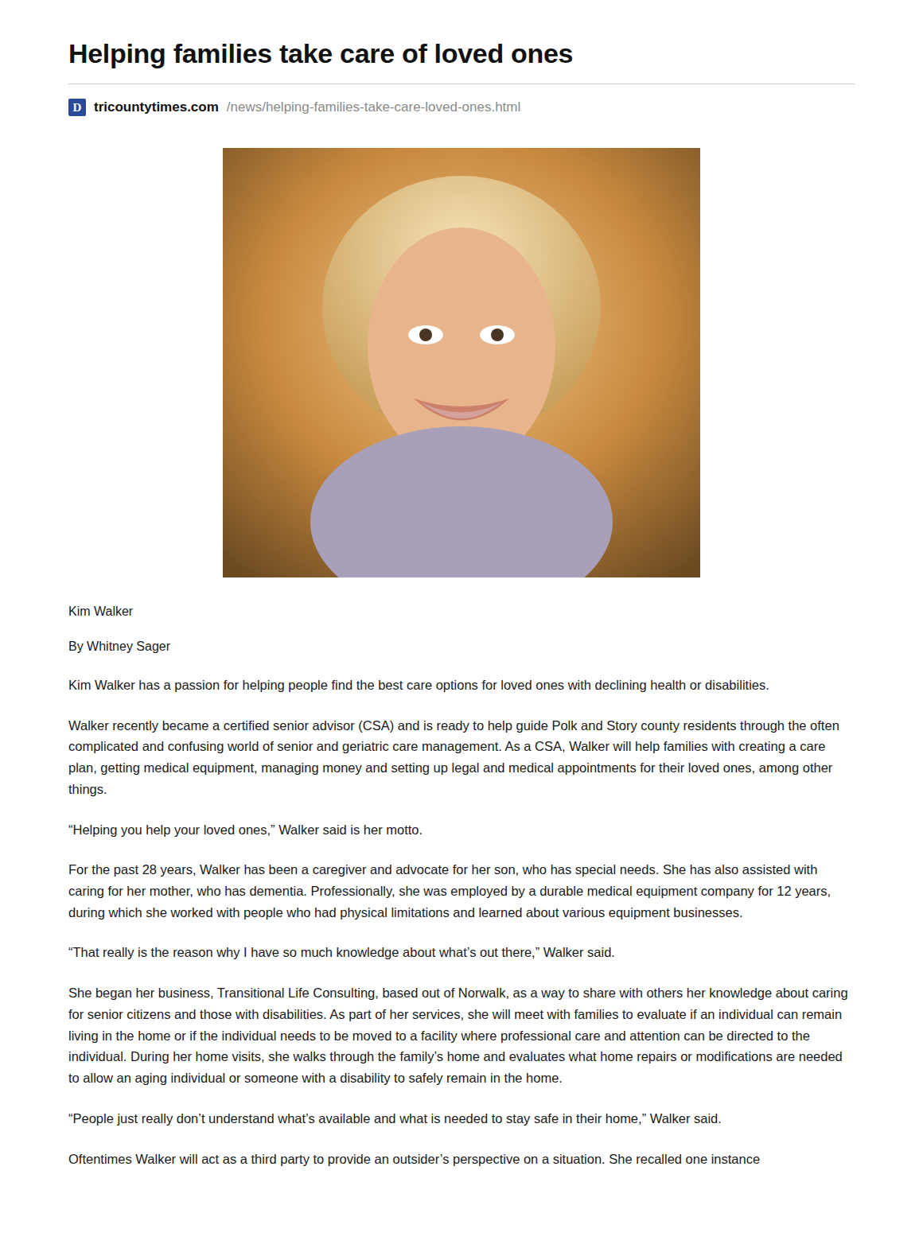Helping families take care of loved ones
D tricountytimes.com/news/helping-families-take-care-loved-ones.html
Kim Walker
By Whitney Sager
Kim Walker has a passion for helping people find the best care options for loved ones with declining health or disabilities.
Walker recently became a certified senior advisor (CSA) and is ready to help guide Polk and Story county residents through the often complicated and confusing world of senior and geriatric care management. As a CSA, Walker will help families with creating a care plan, getting medical equipment, managing money and setting up legal and medical appointments for their loved ones, among other things.
“Helping you help your loved ones,” Walker said is her motto.
For the past 28 years, Walker has been a caregiver and advocate for her son, who has special needs. She has also assisted with caring for her mother, who has dementia. Professionally, she was employed by a durable medical equipment company for 12 years, during which she worked with people who had physical limitations and learned about various equipment businesses.
“That really is the reason why I have so much knowledge about what’s out there,” Walker said.
She began her business, Transitional Life Consulting, based out of Norwalk, as a way to share with others her knowledge about caring for senior citizens and those with disabilities. As part of her services, she will meet with families to evaluate if an individual can remain living in the home or if the individual needs to be moved to a facility where professional care and attention can be directed to the individual. During her home visits, she walks through the family’s home and evaluates what home repairs or modifications are needed to allow an aging individual or someone with a disability to safely remain in the home.
“People just really don’t understand what’s available and what is needed to stay safe in their home,” Walker said.
Oftentimes Walker will act as a third party to provide an outsider’s perspective on a situation. She recalled one instance